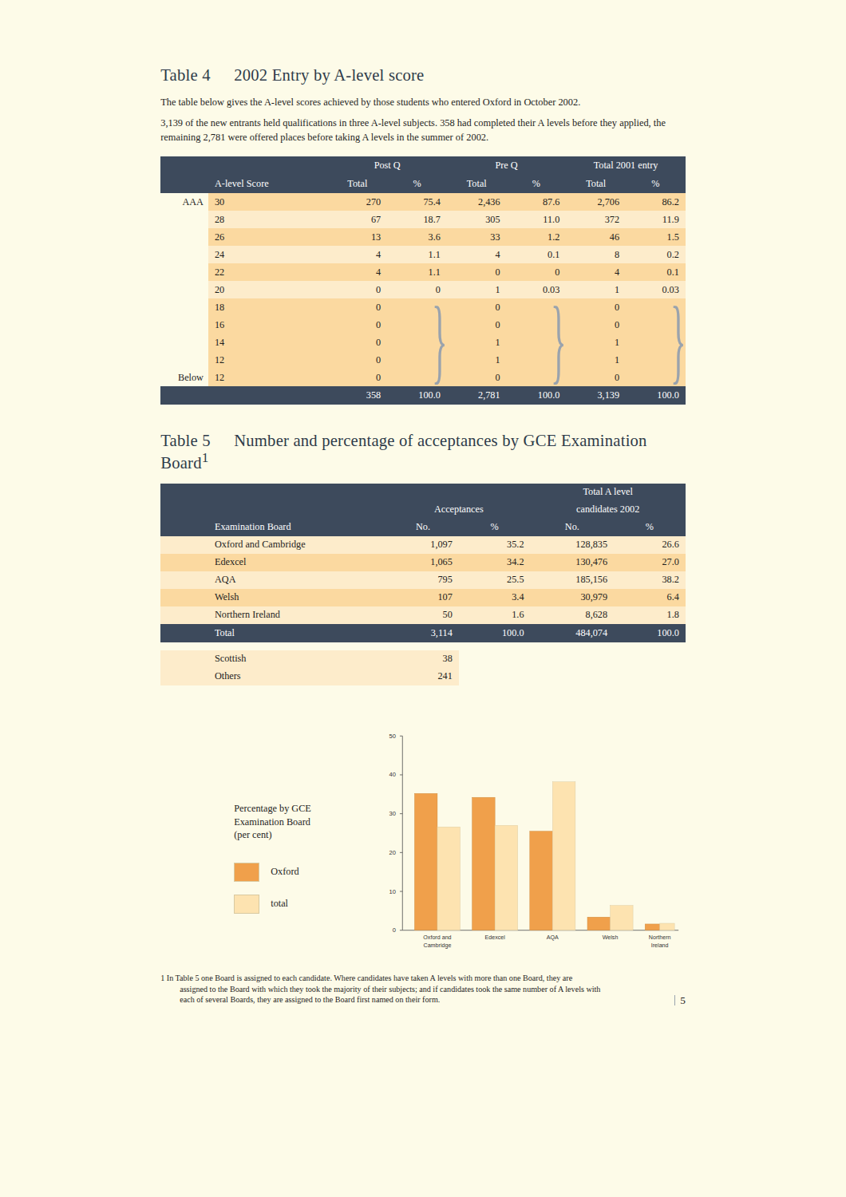Table 42002 Entry by A-level score
The table below gives the A-level scores achieved by those students who entered Oxford in October 2002.
3,139 of the new entrants held qualifications in three A-level subjects. 358 had completed their A levels before they applied, the remaining 2,781 were offered places before taking A levels in the summer of 2002.
| | | Post Q | Pre Q | Total 2001 entry |
| --- | --- | --- | --- | --- |
| | A-level Score | Total | % | Total | % | Total | % |
| AAA | 30 | 270 | 75.4 | 2,436 | 87.6 | 2,706 | 86.2 |
| | 28 | 67 | 18.7 | 305 | 11.0 | 372 | 11.9 |
| | 26 | 13 | 3.6 | 33 | 1.2 | 46 | 1.5 |
| | 24 | 4 | 1.1 | 4 | 0.1 | 8 | 0.2 |
| | 22 | 4 | 1.1 | 0 | 0 | 4 | 0.1 |
| | 20 | 0 | 0 | 1 | 0.03 | 1 | 0.03 |
| | 18 | 0 | } | 0 | } | 0 | } |
| | 16 | 0 | 0 | 0 |
| | 14 | 0 | 1 | 1 |
| | 12 | 0 | 1 | 1 |
| Below | 12 | 0 | 0 | 0 |
| | | 358 | 100.0 | 2,781 | 100.0 | 3,139 | 100.0 |
Table 5 Number and percentage of acceptances by GCE Examination Board1
| | | | | Total A level |
| --- | --- | --- | --- | --- |
| | | Acceptances | candidates 2002 |
| | Examination Board | No. | % | No. | % |
| | Oxford and Cambridge | 1,097 | 35.2 | 128,835 | 26.6 |
| | Edexcel | 1,065 | 34.2 | 130,476 | 27.0 |
| | AQA | 795 | 25.5 | 185,156 | 38.2 |
| | Welsh | 107 | 3.4 | 30,979 | 6.4 |
| | Northern Ireland | 50 | 1.6 | 8,628 | 1.8 |
| | Total | 3,114 | 100.0 | 484,074 | 100.0 |
| | Scottish | 38 | | | |
| | Others | 241 | | | |
Percentage by GCE
Examination Board
(per cent)
Oxford
total
0 10 20 30 40 50 Group 1: Oxford & Cambridge 35.2 / 26.6 Oxford and Cambridge Edexcel AQA Welsh Northern Ireland
1 In Table 5 one Board is assigned to each candidate. Where candidates have taken A levels with more than one Board, they are assigned to the Board with which they took the majority of their subjects; and if candidates took the same number of A levels with each of several Boards, they are assigned to the Board first named on their form.
5